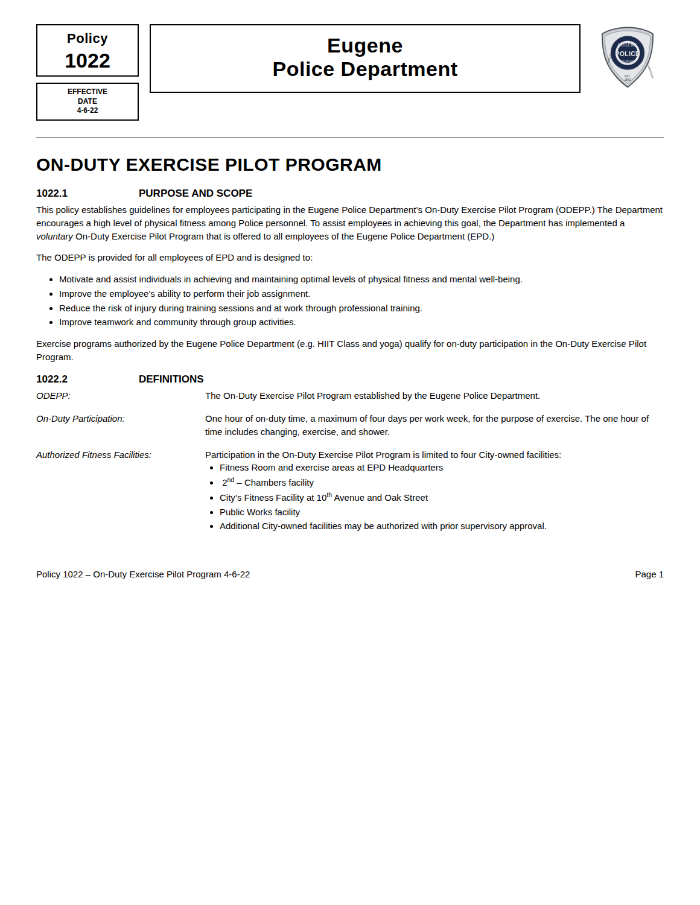Policy
1022
EFFECTIVE
DATE
4-6-22
Eugene
Police Department
EUGENE POLICE COURAGE EST. 1863 INTEGRITY COMPASSION
ON-DUTY EXERCISE PILOT PROGRAM
1022.1 PURPOSE AND SCOPE
This policy establishes guidelines for employees participating in the Eugene Police Department’s On-Duty Exercise Pilot Program (ODEPP.) The Department encourages a high level of physical fitness among Police personnel. To assist employees in achieving this goal, the Department has implemented a voluntary On-Duty Exercise Pilot Program that is offered to all employees of the Eugene Police Department (EPD.)
The ODEPP is provided for all employees of EPD and is designed to:
Motivate and assist individuals in achieving and maintaining optimal levels of physical fitness and mental well-being.
Improve the employee's ability to perform their job assignment.
Reduce the risk of injury during training sessions and at work through professional training.
Improve teamwork and community through group activities.
Exercise programs authorized by the Eugene Police Department (e.g. HIIT Class and yoga) qualify for on-duty participation in the On-Duty Exercise Pilot Program.
1022.2 DEFINITIONS
| ODEPP : | The On-Duty Exercise Pilot Program established by the Eugene Police Department. |
| On-Duty Participation: | One hour of on-duty time, a maximum of four days per work week, for the purpose of exercise. The one hour of time includes changing, exercise, and shower. |
| Authorized Fitness Facilities: | Participation in the On-Duty Exercise Pilot Program is limited to four City-owned facilities: Fitness Room and exercise areas at EPD Headquarters 2 nd – Chambers facility City’s Fitness Facility at 10 th Avenue and Oak Street Public Works facility Additional City-owned facilities may be authorized with prior supervisory approval. |
Policy 1022 – On-Duty Exercise Pilot Program 4-6-22
Page 1